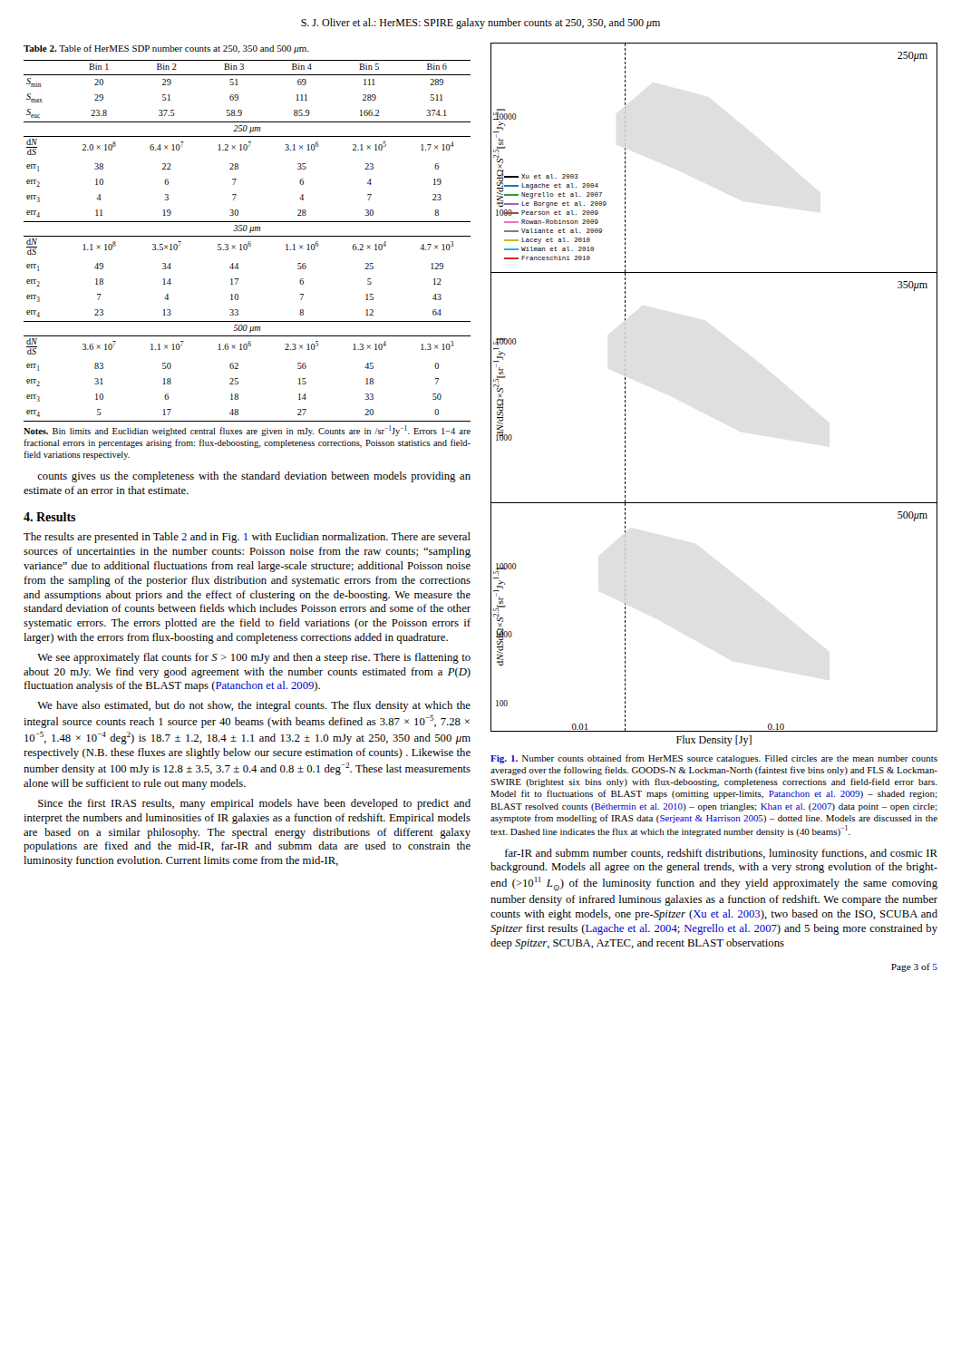S. J. Oliver et al.: HerMES: SPIRE galaxy number counts at 250, 350, and 500 μm
Table 2. Table of HerMES SDP number counts at 250, 350 and 500 μm.
| | Bin 1 | Bin 2 | Bin 3 | Bin 4 | Bin 5 | Bin 6 |
| --- | --- | --- | --- | --- | --- | --- |
| S min | 20 | 29 | 51 | 69 | 111 | 289 |
| S max | 29 | 51 | 69 | 111 | 289 | 511 |
| S euc | 23.8 | 37.5 | 58.9 | 85.9 | 166.2 | 374.1 |
| 250 μ m |
| d N d S | 2.0 × 10 8 | 6.4 × 10 7 | 1.2 × 10 7 | 3.1 × 10 6 | 2.1 × 10 5 | 1.7 × 10 4 |
| err 1 | 38 | 22 | 28 | 35 | 23 | 6 |
| err 2 | 10 | 6 | 7 | 6 | 4 | 19 |
| err 3 | 4 | 3 | 7 | 4 | 7 | 23 |
| err 4 | 11 | 19 | 30 | 28 | 30 | 8 |
| 350 μ m |
| d N d S | 1.1 × 10 8 | 3.5×10 7 | 5.3 × 10 6 | 1.1 × 10 6 | 6.2 × 10 4 | 4.7 × 10 3 |
| err 1 | 49 | 34 | 44 | 56 | 25 | 129 |
| err 2 | 18 | 14 | 17 | 6 | 5 | 12 |
| err 3 | 7 | 4 | 10 | 7 | 15 | 43 |
| err 4 | 23 | 13 | 33 | 8 | 12 | 64 |
| 500 μ m |
| d N d S | 3.6 × 10 7 | 1.1 × 10 7 | 1.6 × 10 6 | 2.3 × 10 5 | 1.3 × 10 4 | 1.3 × 10 3 |
| err 1 | 83 | 50 | 62 | 56 | 45 | 0 |
| err 2 | 31 | 18 | 25 | 15 | 18 | 7 |
| err 3 | 10 | 6 | 18 | 14 | 33 | 50 |
| err 4 | 5 | 17 | 48 | 27 | 20 | 0 |
Notes. Bin limits and Euclidian weighted central fluxes are given in mJy. Counts are in /sr−1Jy−1. Errors 1−4 are fractional errors in percentages arising from: flux-deboosting, completeness corrections, Poisson statistics and field-field variations respectively.
counts gives us the completeness with the standard deviation between models providing an estimate of an error in that estimate.
4. Results
The results are presented in Table 2 and in Fig. 1 with Euclidian normalization. There are several sources of uncertainties in the number counts: Poisson noise from the raw counts; “sampling variance” due to additional fluctuations from real large-scale structure; additional Poisson noise from the sampling of the posterior flux distribution and systematic errors from the corrections and assumptions about priors and the effect of clustering on the de-boosting. We measure the standard deviation of counts between fields which includes Poisson errors and some of the other systematic errors. The errors plotted are the field to field variations (or the Poisson errors if larger) with the errors from flux-boosting and completeness corrections added in quadrature.
We see approximately flat counts for S > 100 mJy and then a steep rise. There is flattening to about 20 mJy. We find very good agreement with the number counts estimated from a P(D) fluctuation analysis of the BLAST maps (Patanchon et al. 2009).
We have also estimated, but do not show, the integral counts. The flux density at which the integral source counts reach 1 source per 40 beams (with beams defined as 3.87 × 10−5, 7.28 × 10−5, 1.48 × 10−4 deg2) is 18.7 ± 1.2, 18.4 ± 1.1 and 13.2 ± 1.0 mJy at 250, 350 and 500 μm respectively (N.B. these fluxes are slightly below our secure estimation of counts) . Likewise the number density at 100 mJy is 12.8 ± 3.5, 3.7 ± 0.4 and 0.8 ± 0.1 deg−2. These last measurements alone will be sufficient to rule out many models.
Since the first IRAS results, many empirical models have been developed to predict and interpret the numbers and luminosities of IR galaxies as a function of redshift. Empirical models are based on a similar philosophy. The spectral energy distributions of different galaxy populations are fixed and the mid-IR, far-IR and submm data are used to constrain the luminosity function evolution. Current limits come from the mid-IR,
250μm
dN/dSdΩ×S2.5[sr−1Jy1.5]
10000
1000
Xu et al. 2003
Lagache et al. 2004
Negrello et al. 2007
Le Borgne et al. 2009
Pearson et al. 2009
Rowan-Robinson 2009
Valiante et al. 2009
Lacey et al. 2010
Wilman et al. 2010
Franceschini 2010
350μm
dN/dSdΩ×S2.5[sr−1Jy1.5]
10000
1000
500μm
dN/dSdΩ×S2.5[sr−1Jy1.5]
10000
1000
100
0.01
0.10
Flux Density [Jy]
Fig. 1. Number counts obtained from HerMES source catalogues. Filled circles are the mean number counts averaged over the following fields. GOODS-N & Lockman-North (faintest five bins only) and FLS & Lockman-SWIRE (brightest six bins only) with flux-deboosting, completeness corrections and field-field error bars. Model fit to fluctuations of BLAST maps (omitting upper-limits, Patanchon et al. 2009) – shaded region; BLAST resolved counts (Béthermin et al. 2010) – open triangles; Khan et al. (2007) data point – open circle; asymptote from modelling of IRAS data (Serjeant & Harrison 2005) – dotted line. Models are discussed in the text. Dashed line indicates the flux at which the integrated number density is (40 beams)−1.
far-IR and submm number counts, redshift distributions, luminosity functions, and cosmic IR background. Models all agree on the general trends, with a very strong evolution of the bright-end (>1011 L⊙) of the luminosity function and they yield approximately the same comoving number density of infrared luminous galaxies as a function of redshift. We compare the number counts with eight models, one pre-Spitzer (Xu et al. 2003), two based on the ISO, SCUBA and Spitzer first results (Lagache et al. 2004; Negrello et al. 2007) and 5 being more constrained by deep Spitzer, SCUBA, AzTEC, and recent BLAST observations
Page 3 of 5